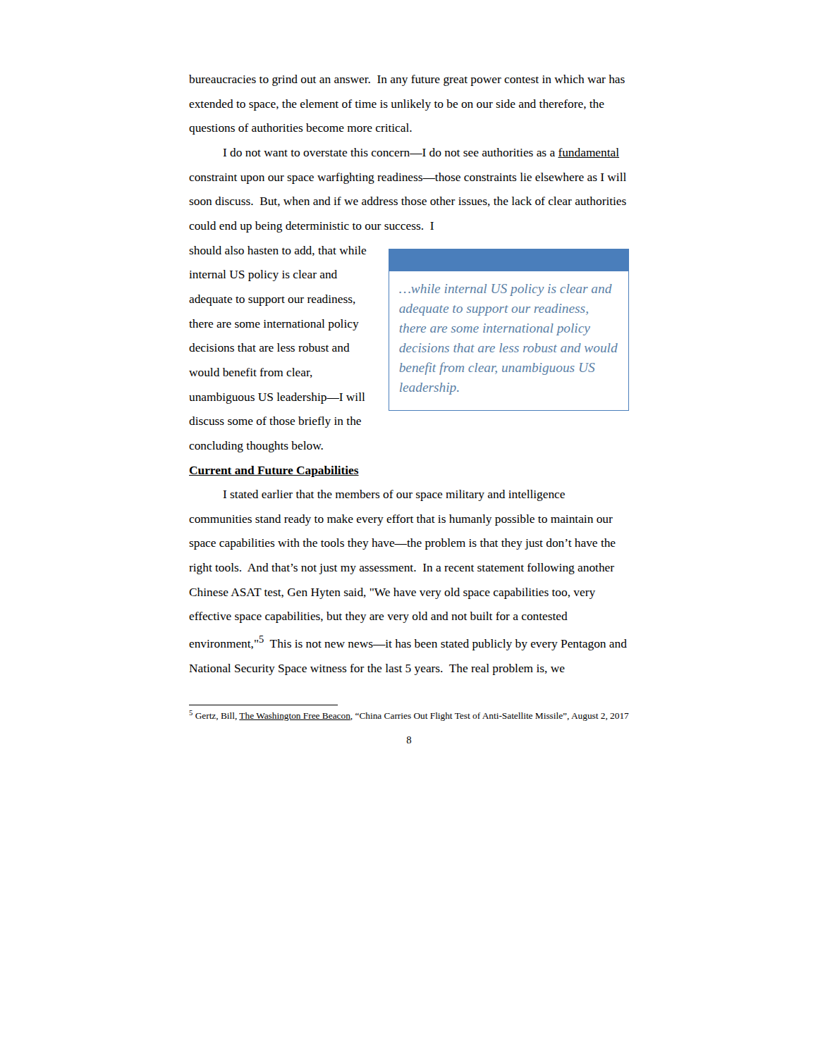bureaucracies to grind out an answer. In any future great power contest in which war has extended to space, the element of time is unlikely to be on our side and therefore, the questions of authorities become more critical.
I do not want to overstate this concern—I do not see authorities as a fundamental constraint upon our space warfighting readiness—those constraints lie elsewhere as I will soon discuss. But, when and if we address those other issues, the lack of clear authorities could end up being deterministic to our success. I
…while internal US policy is clear and adequate to support our readiness, there are some international policy decisions that are less robust and would benefit from clear, unambiguous US leadership.
should also hasten to add, that while internal US policy is clear and adequate to support our readiness, there are some international policy decisions that are less robust and would benefit from clear, unambiguous US leadership—I will discuss some of those briefly in the concluding thoughts below.
Current and Future Capabilities
I stated earlier that the members of our space military and intelligence communities stand ready to make every effort that is humanly possible to maintain our space capabilities with the tools they have—the problem is that they just don’t have the right tools. And that’s not just my assessment. In a recent statement following another Chinese ASAT test, Gen Hyten said, "We have very old space capabilities too, very effective space capabilities, but they are very old and not built for a contested environment,"5 This is not new news—it has been stated publicly by every Pentagon and National Security Space witness for the last 5 years. The real problem is, we
5 Gertz, Bill, The Washington Free Beacon, “China Carries Out Flight Test of Anti-Satellite Missile”, August 2, 2017
8